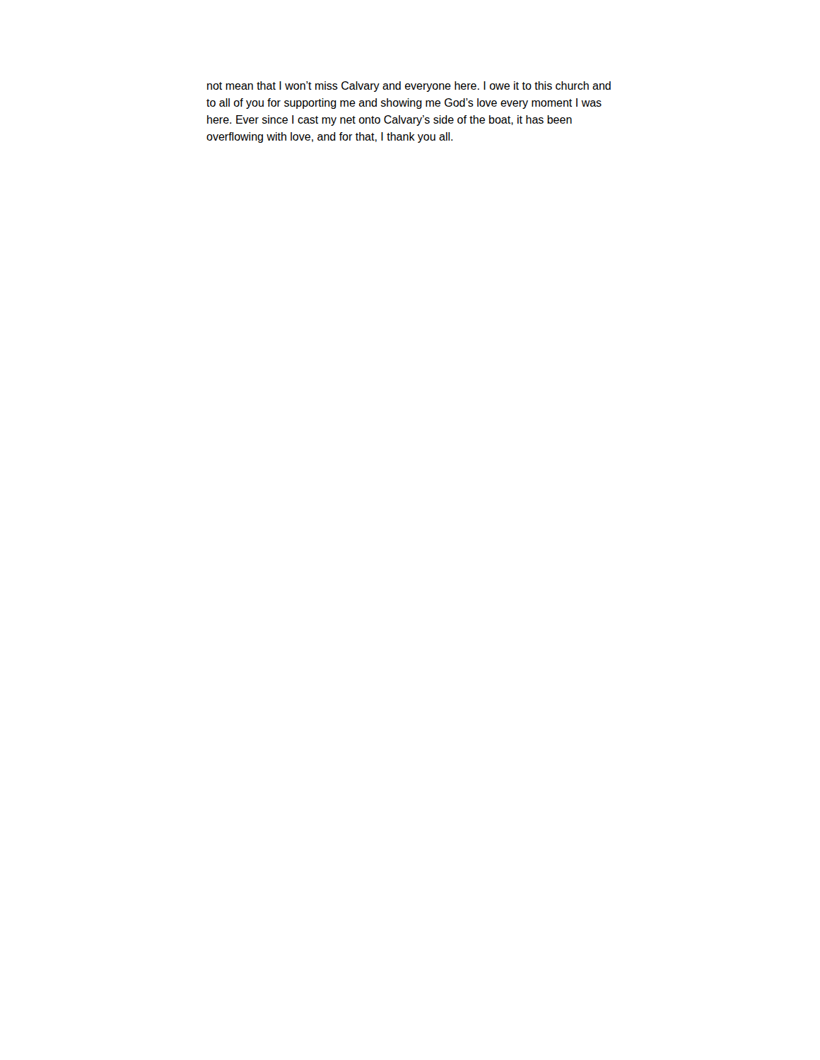not mean that I won’t miss Calvary and everyone here. I owe it to this church and to all of you for supporting me and showing me God’s love every moment I was here. Ever since I cast my net onto Calvary’s side of the boat, it has been overflowing with love, and for that, I thank you all.